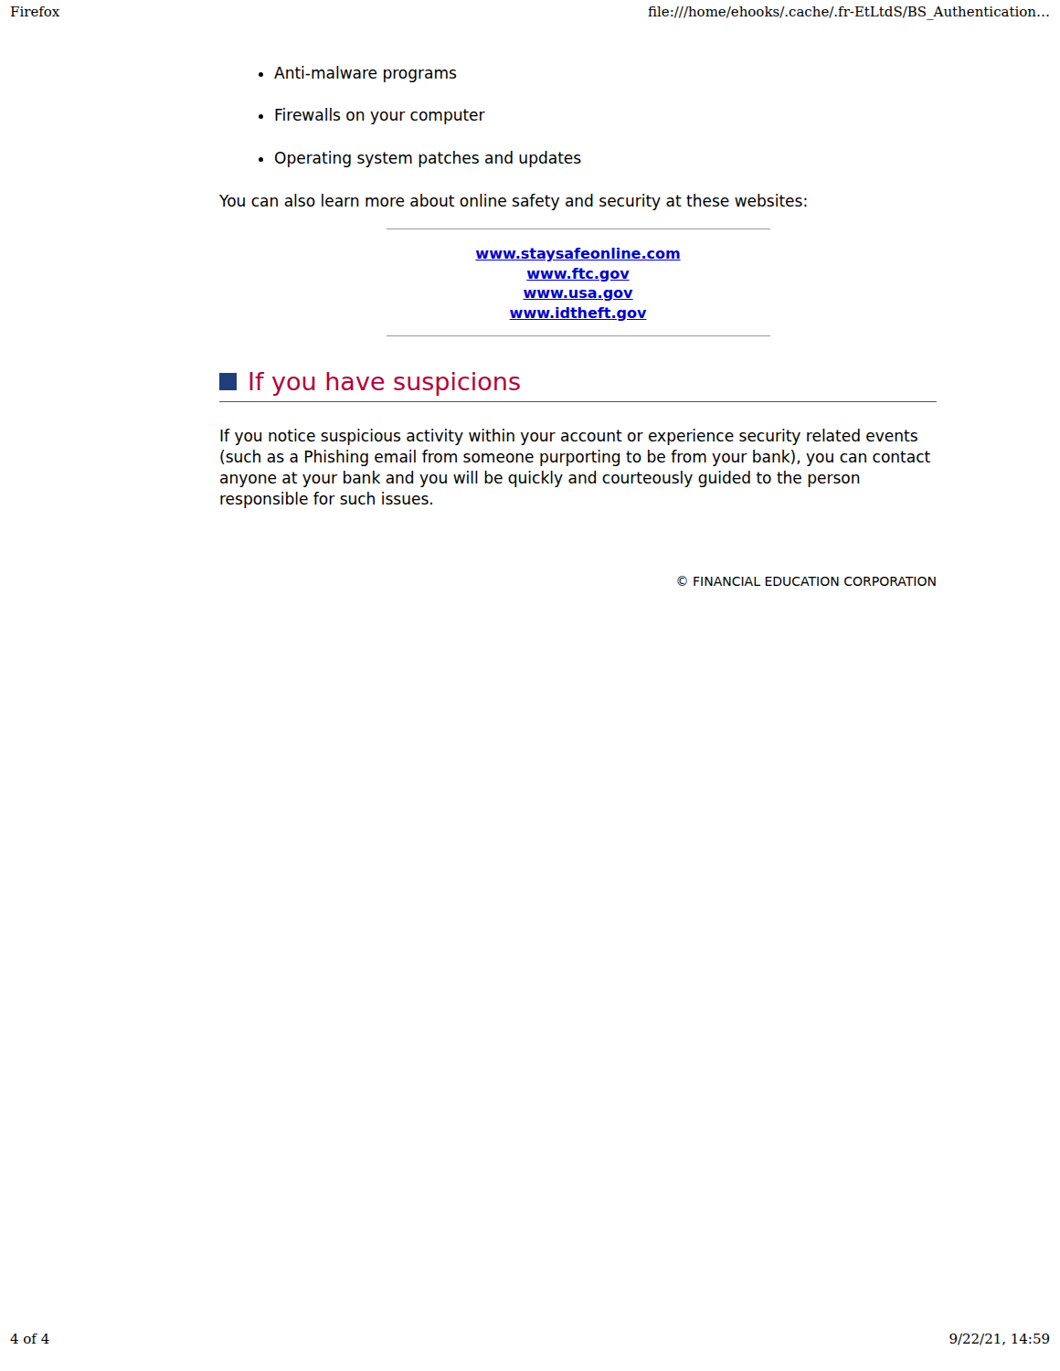Firefox
file:///home/ehooks/.cache/.fr-EtLtdS/BS_Authentication…
Anti-malware programs
Firewalls on your computer
Operating system patches and updates
You can also learn more about online safety and security at these websites:
www.staysafeonline.com www.ftc.gov www.usa.gov www.idtheft.gov
If you have suspicions
If you notice suspicious activity within your account or experience security related events (such as a Phishing email from someone purporting to be from your bank), you can contact anyone at your bank and you will be quickly and courteously guided to the person responsible for such issues.
© FINANCIAL EDUCATION CORPORATION
4 of 4
9/22/21, 14:59